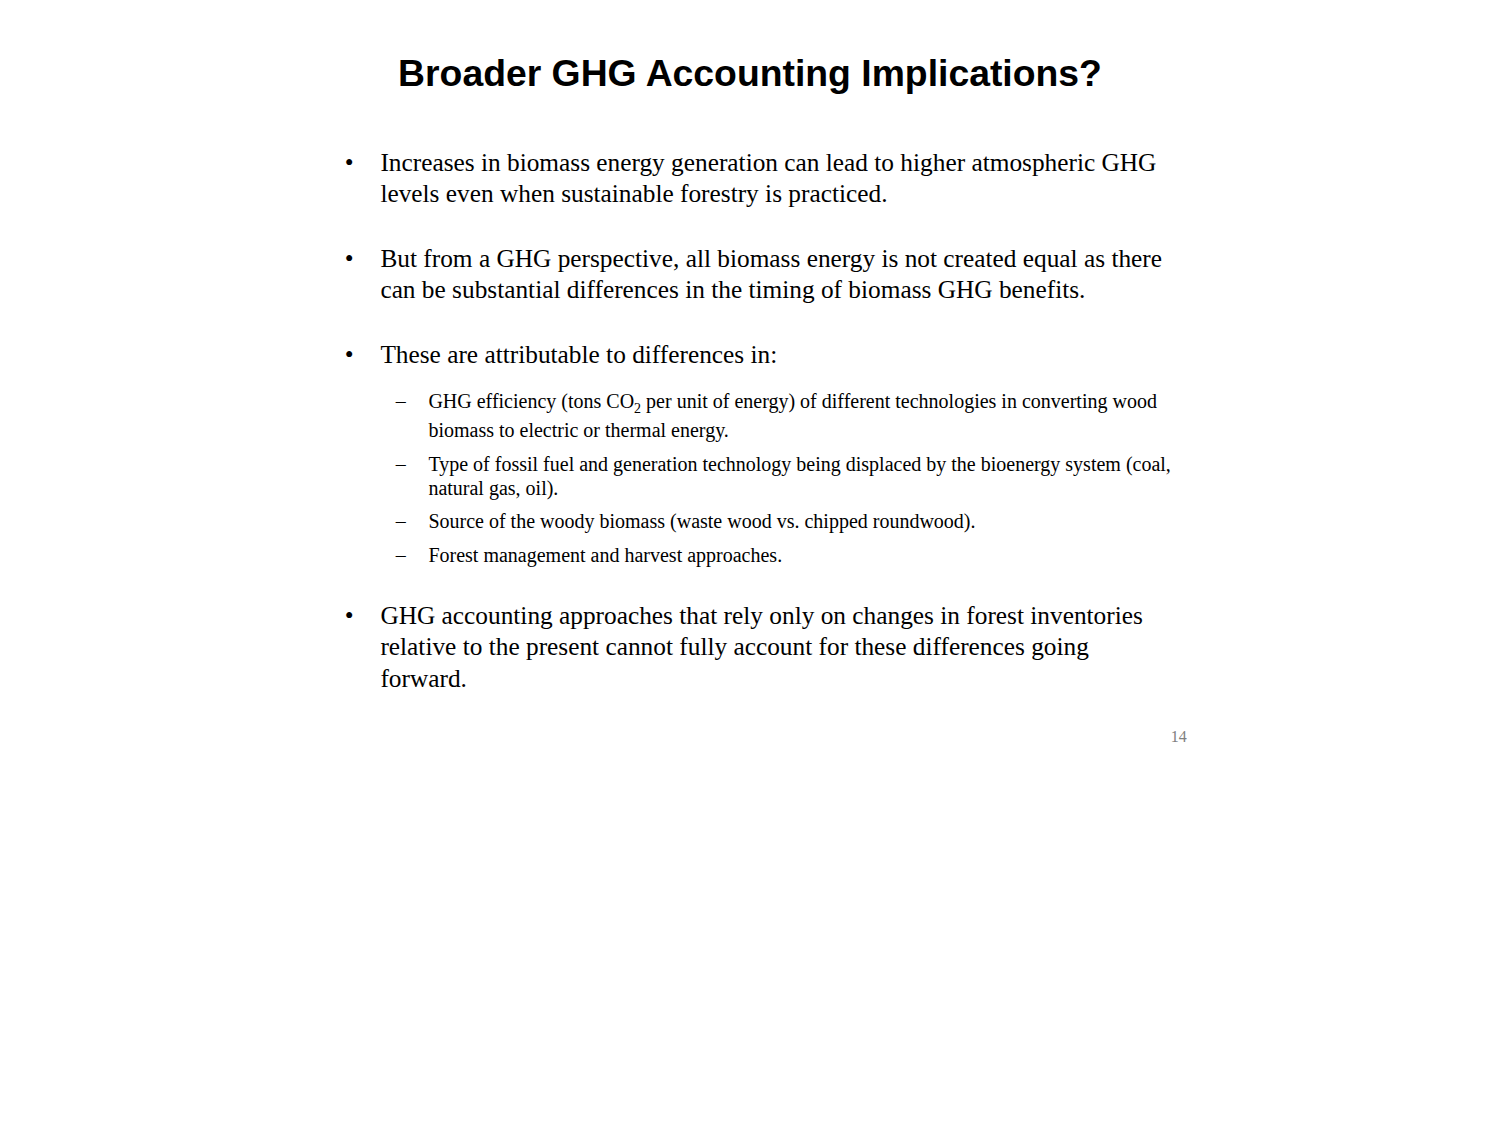Broader GHG Accounting Implications?
Increases in biomass energy generation can lead to higher atmospheric GHG levels even when sustainable forestry is practiced.
But from a GHG perspective, all biomass energy is not created equal as there can be substantial differences in the timing of biomass GHG benefits.
These are attributable to differences in:
GHG efficiency (tons CO2 per unit of energy) of different technologies in converting wood biomass to electric or thermal energy.
Type of fossil fuel and generation technology being displaced by the bioenergy system (coal, natural gas, oil).
Source of the woody biomass (waste wood vs. chipped roundwood).
Forest management and harvest approaches.
GHG accounting approaches that rely only on changes in forest inventories relative to the present cannot fully account for these differences going forward.
14